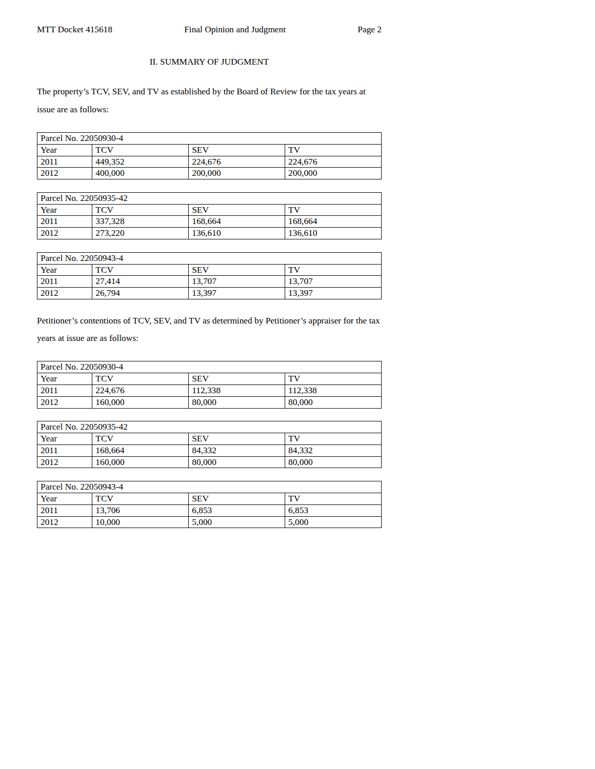MTT Docket 415618 Final Opinion and Judgment Page 2
II. SUMMARY OF JUDGMENT
The property’s TCV, SEV, and TV as established by the Board of Review for the tax years at issue are as follows:
Parcel No. 22050930-4
| Year | TCV | SEV | TV |
| 2011 | 449,352 | 224,676 | 224,676 |
| 2012 | 400,000 | 200,000 | 200,000 |
Parcel No. 22050935-42
| Year | TCV | SEV | TV |
| 2011 | 337,328 | 168,664 | 168,664 |
| 2012 | 273,220 | 136,610 | 136,610 |
Parcel No. 22050943-4
| Year | TCV | SEV | TV |
| 2011 | 27,414 | 13,707 | 13,707 |
| 2012 | 26,794 | 13,397 | 13,397 |
Petitioner’s contentions of TCV, SEV, and TV as determined by Petitioner’s appraiser for the tax years at issue are as follows:
Parcel No. 22050930-4
| Year | TCV | SEV | TV |
| 2011 | 224,676 | 112,338 | 112,338 |
| 2012 | 160,000 | 80,000 | 80,000 |
Parcel No. 22050935-42
| Year | TCV | SEV | TV |
| 2011 | 168,664 | 84,332 | 84,332 |
| 2012 | 160,000 | 80,000 | 80,000 |
Parcel No. 22050943-4
| Year | TCV | SEV | TV |
| 2011 | 13,706 | 6,853 | 6,853 |
| 2012 | 10,000 | 5,000 | 5,000 |